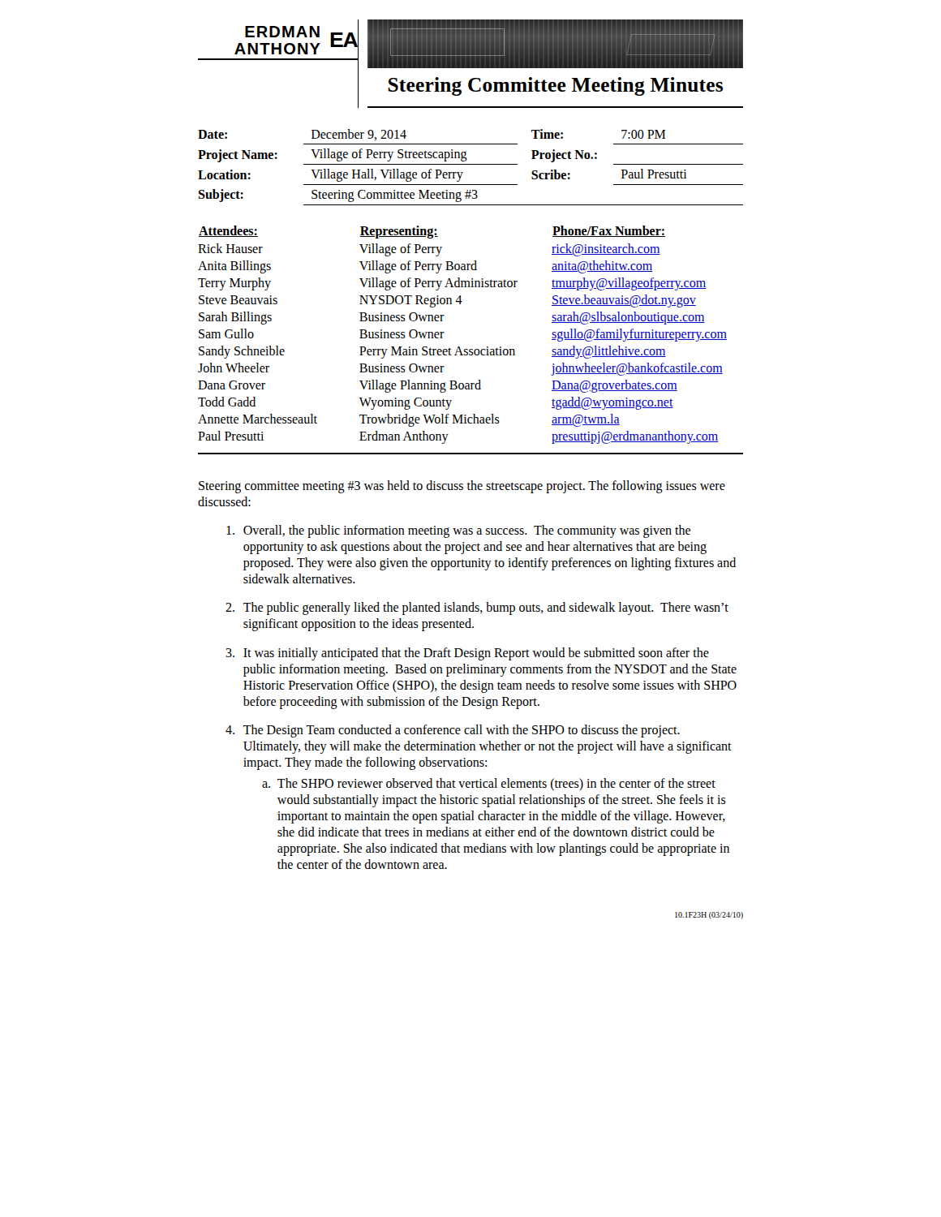ERDMAN
ANTHONY
EA
Steering Committee Meeting Minutes
| Date: | December 9, 2014 | Time: | 7:00 PM |
| Project Name: | Village of Perry Streetscaping | Project No.: | |
| Location: | Village Hall, Village of Perry | Scribe: | Paul Presutti |
| Subject: | Steering Committee Meeting #3 |
| Attendees: | Representing: | Phone/Fax Number: |
| --- | --- | --- |
| Rick Hauser | Village of Perry | rick@insitearch.com |
| Anita Billings | Village of Perry Board | anita@thehitw.com |
| Terry Murphy | Village of Perry Administrator | tmurphy@villageofperry.com |
| Steve Beauvais | NYSDOT Region 4 | Steve.beauvais@dot.ny.gov |
| Sarah Billings | Business Owner | sarah@slbsalonboutique.com |
| Sam Gullo | Business Owner | sgullo@familyfurnitureperry.com |
| Sandy Schneible | Perry Main Street Association | sandy@littlehive.com |
| John Wheeler | Business Owner | johnwheeler@bankofcastile.com |
| Dana Grover | Village Planning Board | Dana@groverbates.com |
| Todd Gadd | Wyoming County | tgadd@wyomingco.net |
| Annette Marchesseault | Trowbridge Wolf Michaels | arm@twm.la |
| Paul Presutti | Erdman Anthony | presuttipj@erdmananthony.com |
Steering committee meeting #3 was held to discuss the streetscape project. The following issues were discussed:
Overall, the public information meeting was a success. The community was given the opportunity to ask questions about the project and see and hear alternatives that are being proposed. They were also given the opportunity to identify preferences on lighting fixtures and sidewalk alternatives.
The public generally liked the planted islands, bump outs, and sidewalk layout. There wasn’t significant opposition to the ideas presented.
It was initially anticipated that the Draft Design Report would be submitted soon after the public information meeting. Based on preliminary comments from the NYSDOT and the State Historic Preservation Office (SHPO), the design team needs to resolve some issues with SHPO before proceeding with submission of the Design Report.
The Design Team conducted a conference call with the SHPO to discuss the project. Ultimately, they will make the determination whether or not the project will have a significant impact. They made the following observations:
The SHPO reviewer observed that vertical elements (trees) in the center of the street would substantially impact the historic spatial relationships of the street. She feels it is important to maintain the open spatial character in the middle of the village. However, she did indicate that trees in medians at either end of the downtown district could be appropriate. She also indicated that medians with low plantings could be appropriate in the center of the downtown area.
10.1F23H (03/24/10)